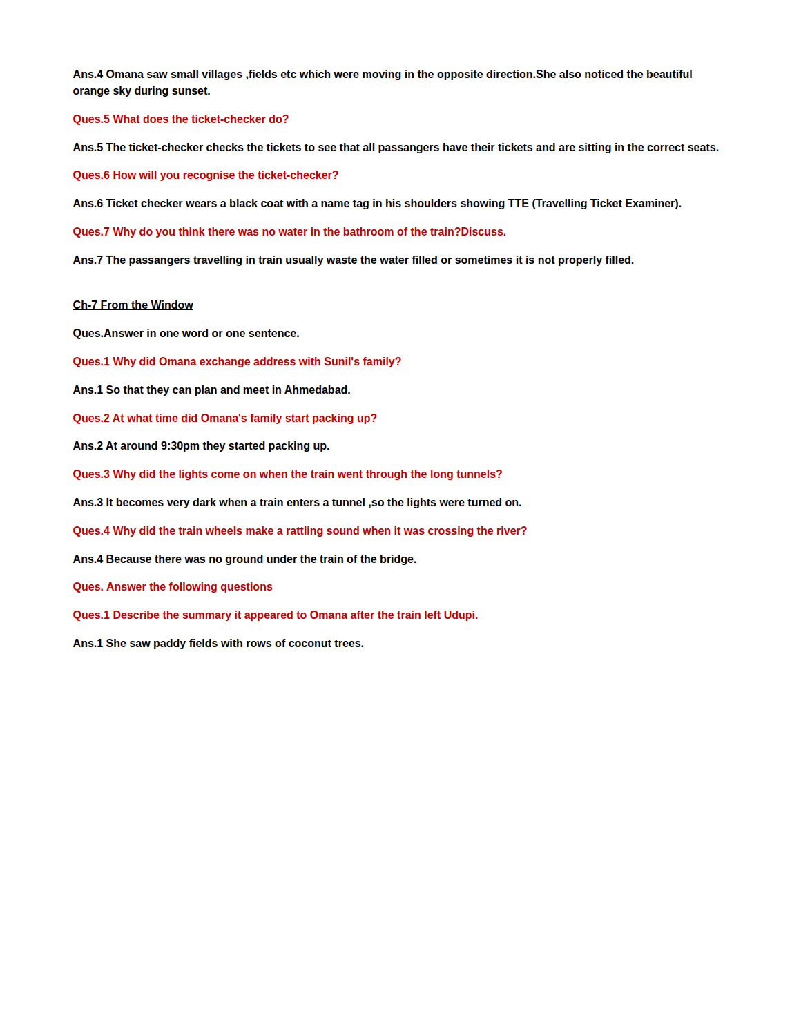Ans.4 Omana saw small villages ,fields etc which were moving in the opposite direction.She also noticed the beautiful orange sky during sunset.
Ques.5 What does the ticket-checker do?
Ans.5 The ticket-checker checks the tickets to see that all passangers have their tickets and are sitting in the correct seats.
Ques.6 How will you recognise the ticket-checker?
Ans.6 Ticket checker wears a black coat with a name tag in his shoulders showing TTE (Travelling Ticket Examiner).
Ques.7 Why do you think there was no water in the bathroom of the train?Discuss.
Ans.7 The passangers travelling in train usually waste the water filled or sometimes it is not properly filled.
Ch-7 From the Window
Ques.Answer in one word or one sentence.
Ques.1 Why did Omana exchange address with Sunil's family?
Ans.1 So that they can plan and meet in Ahmedabad.
Ques.2 At what time did Omana's family start packing up?
Ans.2 At around 9:30pm they started packing up.
Ques.3 Why did the lights come on when the train went through the long tunnels?
Ans.3 It becomes very dark when a train enters a tunnel ,so the lights were turned on.
Ques.4 Why did the train wheels make a rattling sound when it was crossing the river?
Ans.4 Because there was no ground under the train of the bridge.
Ques. Answer the following questions
Ques.1 Describe the summary it appeared to Omana after the train left Udupi.
Ans.1 She saw paddy fields with rows of coconut trees.